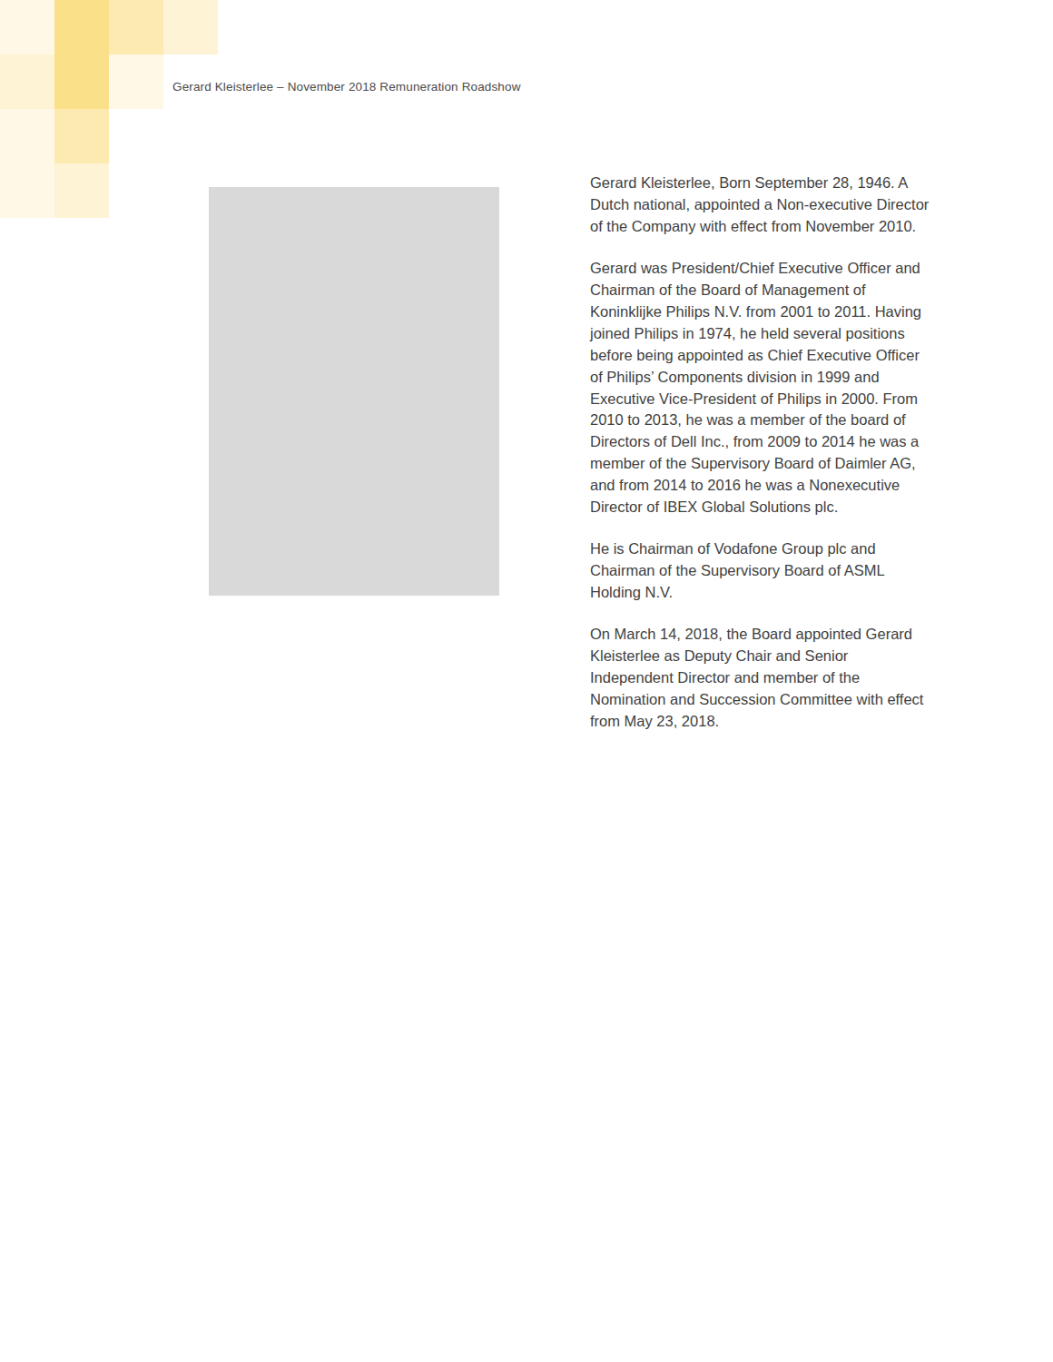Gerard Kleisterlee – November 2018 Remuneration Roadshow
Gerard Kleisterlee, Born September 28, 1946. A Dutch national, appointed a Non-executive Director of the Company with effect from November 2010.
Gerard was President/Chief Executive Officer and Chairman of the Board of Management of Koninklijke Philips N.V. from 2001 to 2011. Having joined Philips in 1974, he held several positions before being appointed as Chief Executive Officer of Philips’ Components division in 1999 and Executive Vice-President of Philips in 2000. From 2010 to 2013, he was a member of the board of Directors of Dell Inc., from 2009 to 2014 he was a member of the Supervisory Board of Daimler AG, and from 2014 to 2016 he was a Nonexecutive Director of IBEX Global Solutions plc.
He is Chairman of Vodafone Group plc and Chairman of the Supervisory Board of ASML Holding N.V.
On March 14, 2018, the Board appointed Gerard Kleisterlee as Deputy Chair and Senior Independent Director and member of the Nomination and Succession Committee with effect from May 23, 2018.